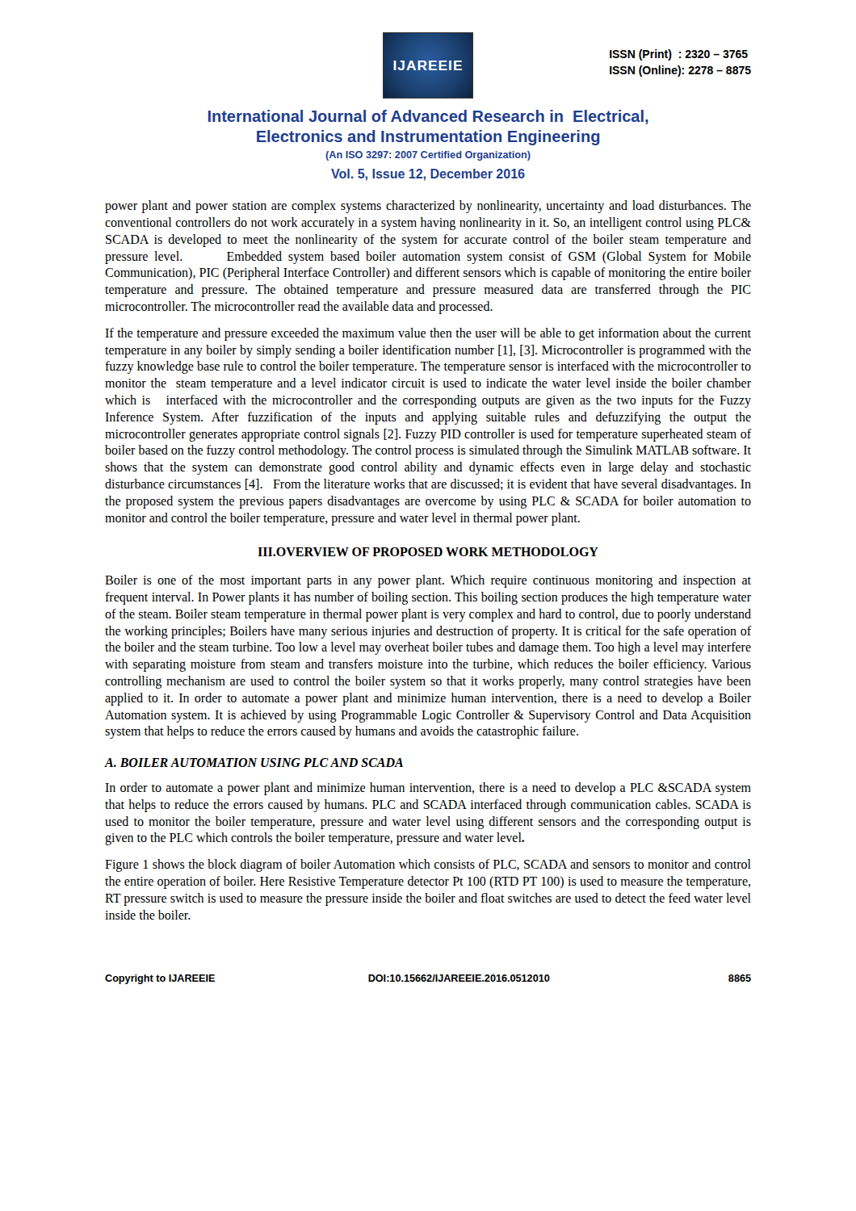IJAREEIE
ISSN (Print) : 2320 – 3765
ISSN (Online): 2278 – 8875
International Journal of Advanced Research in Electrical,
Electronics and Instrumentation Engineering
(An ISO 3297: 2007 Certified Organization)
Vol. 5, Issue 12, December 2016
power plant and power station are complex systems characterized by nonlinearity, uncertainty and load disturbances. The conventional controllers do not work accurately in a system having nonlinearity in it. So, an intelligent control using PLC& SCADA is developed to meet the nonlinearity of the system for accurate control of the boiler steam temperature and pressure level. Embedded system based boiler automation system consist of GSM (Global System for Mobile Communication), PIC (Peripheral Interface Controller) and different sensors which is capable of monitoring the entire boiler temperature and pressure. The obtained temperature and pressure measured data are transferred through the PIC microcontroller. The microcontroller read the available data and processed.
If the temperature and pressure exceeded the maximum value then the user will be able to get information about the current temperature in any boiler by simply sending a boiler identification number [1], [3]. Microcontroller is programmed with the fuzzy knowledge base rule to control the boiler temperature. The temperature sensor is interfaced with the microcontroller to monitor the steam temperature and a level indicator circuit is used to indicate the water level inside the boiler chamber which is interfaced with the microcontroller and the corresponding outputs are given as the two inputs for the Fuzzy Inference System. After fuzzification of the inputs and applying suitable rules and defuzzifying the output the microcontroller generates appropriate control signals [2]. Fuzzy PID controller is used for temperature superheated steam of boiler based on the fuzzy control methodology. The control process is simulated through the Simulink MATLAB software. It shows that the system can demonstrate good control ability and dynamic effects even in large delay and stochastic disturbance circumstances [4]. From the literature works that are discussed; it is evident that have several disadvantages. In the proposed system the previous papers disadvantages are overcome by using PLC & SCADA for boiler automation to monitor and control the boiler temperature, pressure and water level in thermal power plant.
III.OVERVIEW OF PROPOSED WORK METHODOLOGY
Boiler is one of the most important parts in any power plant. Which require continuous monitoring and inspection at frequent interval. In Power plants it has number of boiling section. This boiling section produces the high temperature water of the steam. Boiler steam temperature in thermal power plant is very complex and hard to control, due to poorly understand the working principles; Boilers have many serious injuries and destruction of property. It is critical for the safe operation of the boiler and the steam turbine. Too low a level may overheat boiler tubes and damage them. Too high a level may interfere with separating moisture from steam and transfers moisture into the turbine, which reduces the boiler efficiency. Various controlling mechanism are used to control the boiler system so that it works properly, many control strategies have been applied to it. In order to automate a power plant and minimize human intervention, there is a need to develop a Boiler Automation system. It is achieved by using Programmable Logic Controller & Supervisory Control and Data Acquisition system that helps to reduce the errors caused by humans and avoids the catastrophic failure.
A. BOILER AUTOMATION USING PLC AND SCADA
In order to automate a power plant and minimize human intervention, there is a need to develop a PLC &SCADA system that helps to reduce the errors caused by humans. PLC and SCADA interfaced through communication cables. SCADA is used to monitor the boiler temperature, pressure and water level using different sensors and the corresponding output is given to the PLC which controls the boiler temperature, pressure and water level.
Figure 1 shows the block diagram of boiler Automation which consists of PLC, SCADA and sensors to monitor and control the entire operation of boiler. Here Resistive Temperature detector Pt 100 (RTD PT 100) is used to measure the temperature, RT pressure switch is used to measure the pressure inside the boiler and float switches are used to detect the feed water level inside the boiler.
Copyright to IJAREEIE
DOI:10.15662/IJAREEIE.2016.0512010
8865